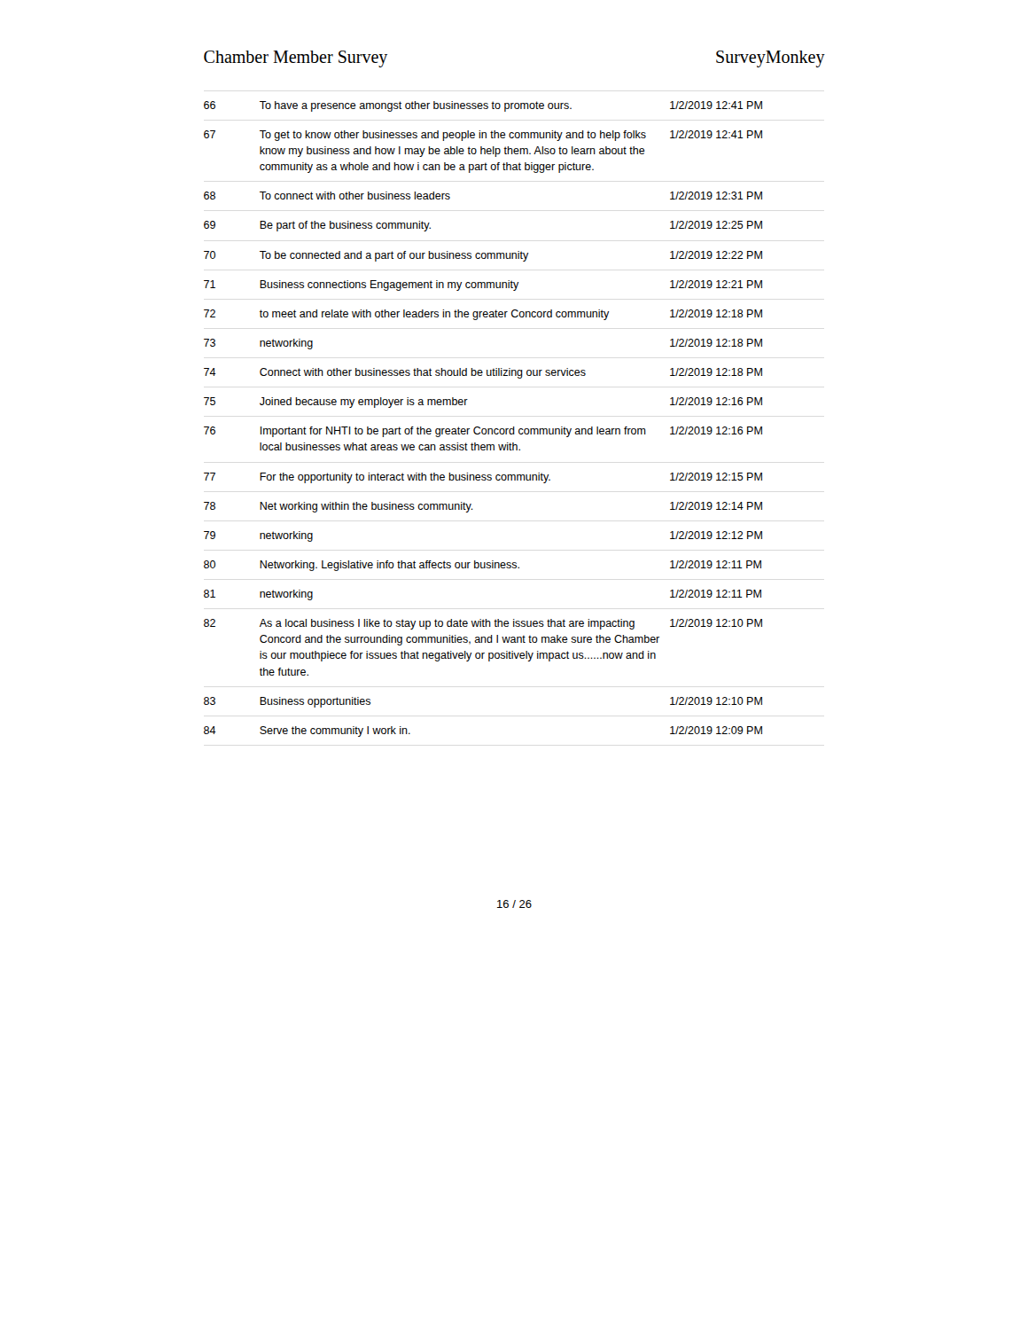Chamber Member Survey
SurveyMonkey
| 66 | To have a presence amongst other businesses to promote ours. | 1/2/2019 12:41 PM |
| 67 | To get to know other businesses and people in the community and to help folks know my business and how I may be able to help them. Also to learn about the community as a whole and how i can be a part of that bigger picture. | 1/2/2019 12:41 PM |
| 68 | To connect with other business leaders | 1/2/2019 12:31 PM |
| 69 | Be part of the business community. | 1/2/2019 12:25 PM |
| 70 | To be connected and a part of our business community | 1/2/2019 12:22 PM |
| 71 | Business connections Engagement in my community | 1/2/2019 12:21 PM |
| 72 | to meet and relate with other leaders in the greater Concord community | 1/2/2019 12:18 PM |
| 73 | networking | 1/2/2019 12:18 PM |
| 74 | Connect with other businesses that should be utilizing our services | 1/2/2019 12:18 PM |
| 75 | Joined because my employer is a member | 1/2/2019 12:16 PM |
| 76 | Important for NHTI to be part of the greater Concord community and learn from local businesses what areas we can assist them with. | 1/2/2019 12:16 PM |
| 77 | For the opportunity to interact with the business community. | 1/2/2019 12:15 PM |
| 78 | Net working within the business community. | 1/2/2019 12:14 PM |
| 79 | networking | 1/2/2019 12:12 PM |
| 80 | Networking. Legislative info that affects our business. | 1/2/2019 12:11 PM |
| 81 | networking | 1/2/2019 12:11 PM |
| 82 | As a local business I like to stay up to date with the issues that are impacting Concord and the surrounding communities, and I want to make sure the Chamber is our mouthpiece for issues that negatively or positively impact us......now and in the future. | 1/2/2019 12:10 PM |
| 83 | Business opportunities | 1/2/2019 12:10 PM |
| 84 | Serve the community I work in. | 1/2/2019 12:09 PM |
16 / 26